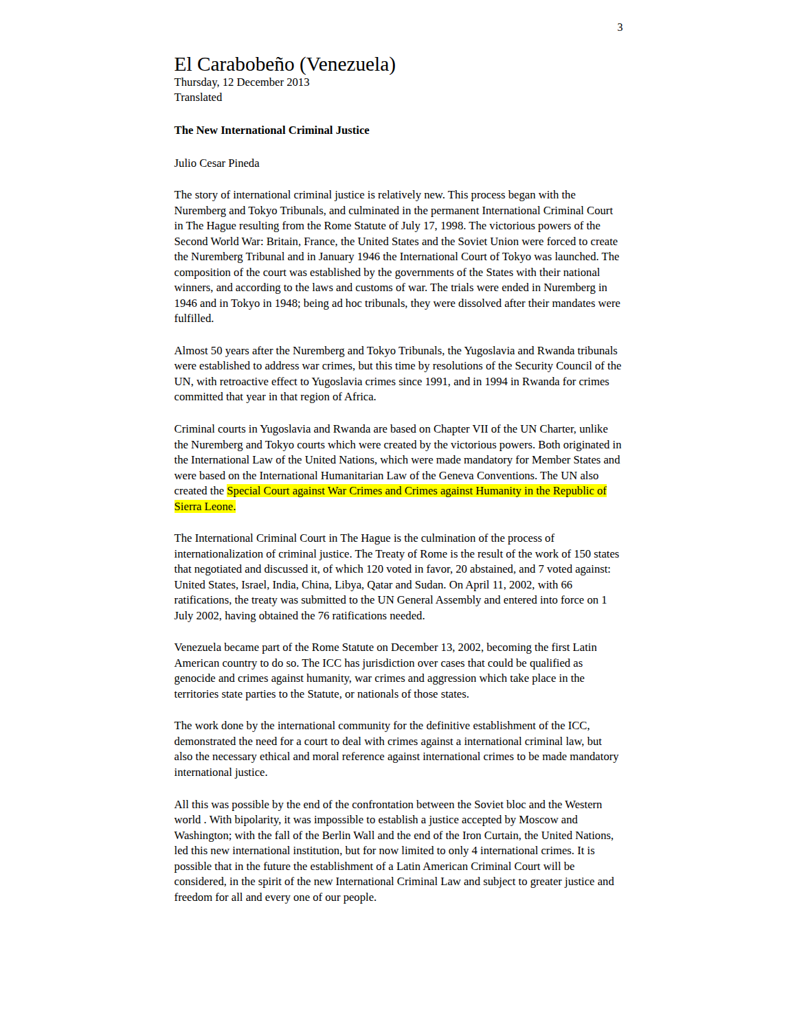3
El Carabobeño (Venezuela)
Thursday, 12 December 2013
Translated
The New International Criminal Justice
Julio Cesar Pineda
The story of international criminal justice is relatively new. This process began with the Nuremberg and Tokyo Tribunals, and culminated in the permanent International Criminal Court in The Hague resulting from the Rome Statute of July 17, 1998. The victorious powers of the Second World War: Britain, France, the United States and the Soviet Union were forced to create the Nuremberg Tribunal and in January 1946 the International Court of Tokyo was launched. The composition of the court was established by the governments of the States with their national winners, and according to the laws and customs of war. The trials were ended in Nuremberg in 1946 and in Tokyo in 1948; being ad hoc tribunals, they were dissolved after their mandates were fulfilled.
Almost 50 years after the Nuremberg and Tokyo Tribunals, the Yugoslavia and Rwanda tribunals were established to address war crimes, but this time by resolutions of the Security Council of the UN, with retroactive effect to Yugoslavia crimes since 1991, and in 1994 in Rwanda for crimes committed that year in that region of Africa.
Criminal courts in Yugoslavia and Rwanda are based on Chapter VII of the UN Charter, unlike the Nuremberg and Tokyo courts which were created by the victorious powers. Both originated in the International Law of the United Nations, which were made mandatory for Member States and were based on the International Humanitarian Law of the Geneva Conventions. The UN also created the Special Court against War Crimes and Crimes against Humanity in the Republic of Sierra Leone.
The International Criminal Court in The Hague is the culmination of the process of internationalization of criminal justice. The Treaty of Rome is the result of the work of 150 states that negotiated and discussed it, of which 120 voted in favor, 20 abstained, and 7 voted against: United States, Israel, India, China, Libya, Qatar and Sudan. On April 11, 2002, with 66 ratifications, the treaty was submitted to the UN General Assembly and entered into force on 1 July 2002, having obtained the 76 ratifications needed.
Venezuela became part of the Rome Statute on December 13, 2002, becoming the first Latin American country to do so. The ICC has jurisdiction over cases that could be qualified as genocide and crimes against humanity, war crimes and aggression which take place in the territories state parties to the Statute, or nationals of those states.
The work done by the international community for the definitive establishment of the ICC, demonstrated the need for a court to deal with crimes against a international criminal law, but also the necessary ethical and moral reference against international crimes to be made mandatory international justice.
All this was possible by the end of the confrontation between the Soviet bloc and the Western world . With bipolarity, it was impossible to establish a justice accepted by Moscow and Washington; with the fall of the Berlin Wall and the end of the Iron Curtain, the United Nations, led this new international institution, but for now limited to only 4 international crimes. It is possible that in the future the establishment of a Latin American Criminal Court will be considered, in the spirit of the new International Criminal Law and subject to greater justice and freedom for all and every one of our people.